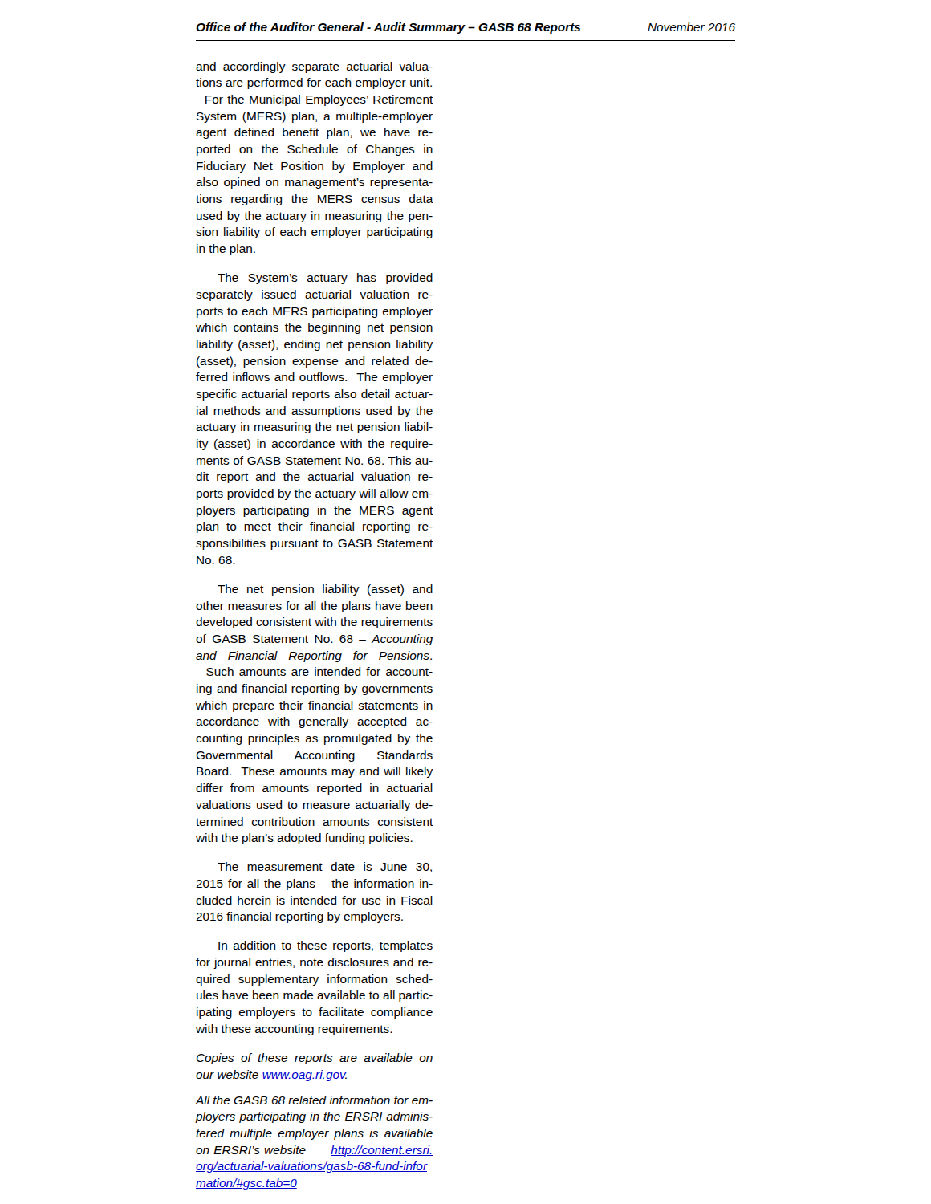Office of the Auditor General - Audit Summary – GASB 68 Reports
November 2016
and accordingly separate actuarial valuations are performed for each employer unit. For the Municipal Employees’ Retirement System (MERS) plan, a multiple-employer agent defined benefit plan, we have reported on the Schedule of Changes in Fiduciary Net Position by Employer and also opined on management’s representations regarding the MERS census data used by the actuary in measuring the pension liability of each employer participating in the plan.
The System’s actuary has provided separately issued actuarial valuation reports to each MERS participating employer which contains the beginning net pension liability (asset), ending net pension liability (asset), pension expense and related deferred inflows and outflows. The employer specific actuarial reports also detail actuarial methods and assumptions used by the actuary in measuring the net pension liability (asset) in accordance with the requirements of GASB Statement No. 68. This audit report and the actuarial valuation reports provided by the actuary will allow employers participating in the MERS agent plan to meet their financial reporting responsibilities pursuant to GASB Statement No. 68.
The net pension liability (asset) and other measures for all the plans have been developed consistent with the requirements of GASB Statement No. 68 – Accounting and Financial Reporting for Pensions. Such amounts are intended for accounting and financial reporting by governments which prepare their financial statements in accordance with generally accepted accounting principles as promulgated by the Governmental Accounting Standards Board. These amounts may and will likely differ from amounts reported in actuarial valuations used to measure actuarially determined contribution amounts consistent with the plan’s adopted funding policies.
The measurement date is June 30, 2015 for all the plans – the information included herein is intended for use in Fiscal 2016 financial reporting by employers.
In addition to these reports, templates for journal entries, note disclosures and required supplementary information schedules have been made available to all participating employers to facilitate compliance with these accounting requirements.
Copies of these reports are available on our website www.oag.ri.gov.
All the GASB 68 related information for employers participating in the ERSRI administered multiple employer plans is available on ERSRI’s website http://content.ersri.org/actuarial-valuations/gasb-68-fund-information/#gsc.tab=0